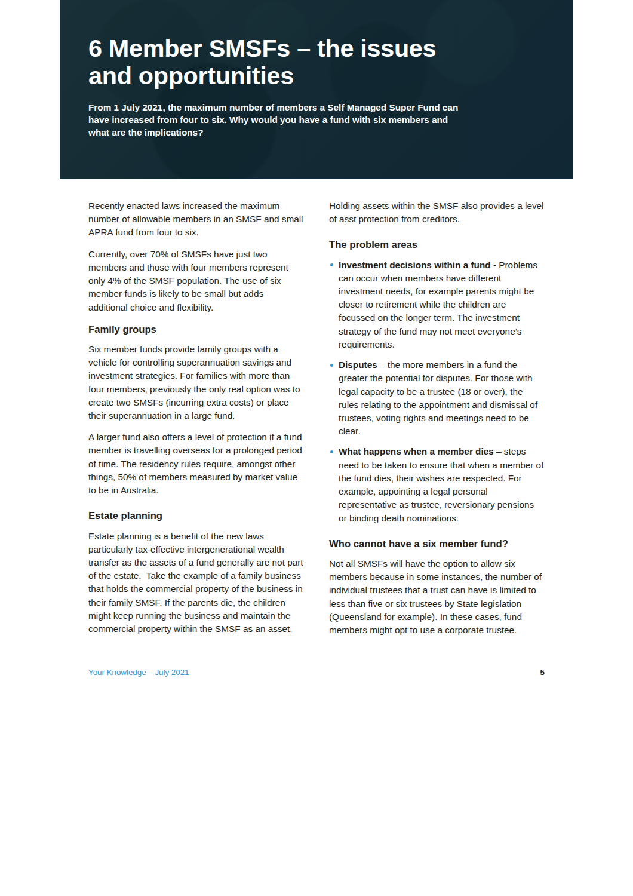6 Member SMSFs – the issues and opportunities
From 1 July 2021, the maximum number of members a Self Managed Super Fund can have increased from four to six. Why would you have a fund with six members and what are the implications?
Recently enacted laws increased the maximum number of allowable members in an SMSF and small APRA fund from four to six.
Currently, over 70% of SMSFs have just two members and those with four members represent only 4% of the SMSF population. The use of six member funds is likely to be small but adds additional choice and flexibility.
Family groups
Six member funds provide family groups with a vehicle for controlling superannuation savings and investment strategies. For families with more than four members, previously the only real option was to create two SMSFs (incurring extra costs) or place their superannuation in a large fund.
A larger fund also offers a level of protection if a fund member is travelling overseas for a prolonged period of time. The residency rules require, amongst other things, 50% of members measured by market value to be in Australia.
Estate planning
Estate planning is a benefit of the new laws particularly tax-effective intergenerational wealth transfer as the assets of a fund generally are not part of the estate. Take the example of a family business that holds the commercial property of the business in their family SMSF. If the parents die, the children might keep running the business and maintain the commercial property within the SMSF as an asset. Holding assets within the SMSF also provides a level of asst protection from creditors.
The problem areas
Investment decisions within a fund - Problems can occur when members have different investment needs, for example parents might be closer to retirement while the children are focussed on the longer term. The investment strategy of the fund may not meet everyone’s requirements.
Disputes – the more members in a fund the greater the potential for disputes. For those with legal capacity to be a trustee (18 or over), the rules relating to the appointment and dismissal of trustees, voting rights and meetings need to be clear.
What happens when a member dies – steps need to be taken to ensure that when a member of the fund dies, their wishes are respected. For example, appointing a legal personal representative as trustee, reversionary pensions or binding death nominations.
Who cannot have a six member fund?
Not all SMSFs will have the option to allow six members because in some instances, the number of individual trustees that a trust can have is limited to less than five or six trustees by State legislation (Queensland for example). In these cases, fund members might opt to use a corporate trustee.
Your Knowledge – July 2021
5